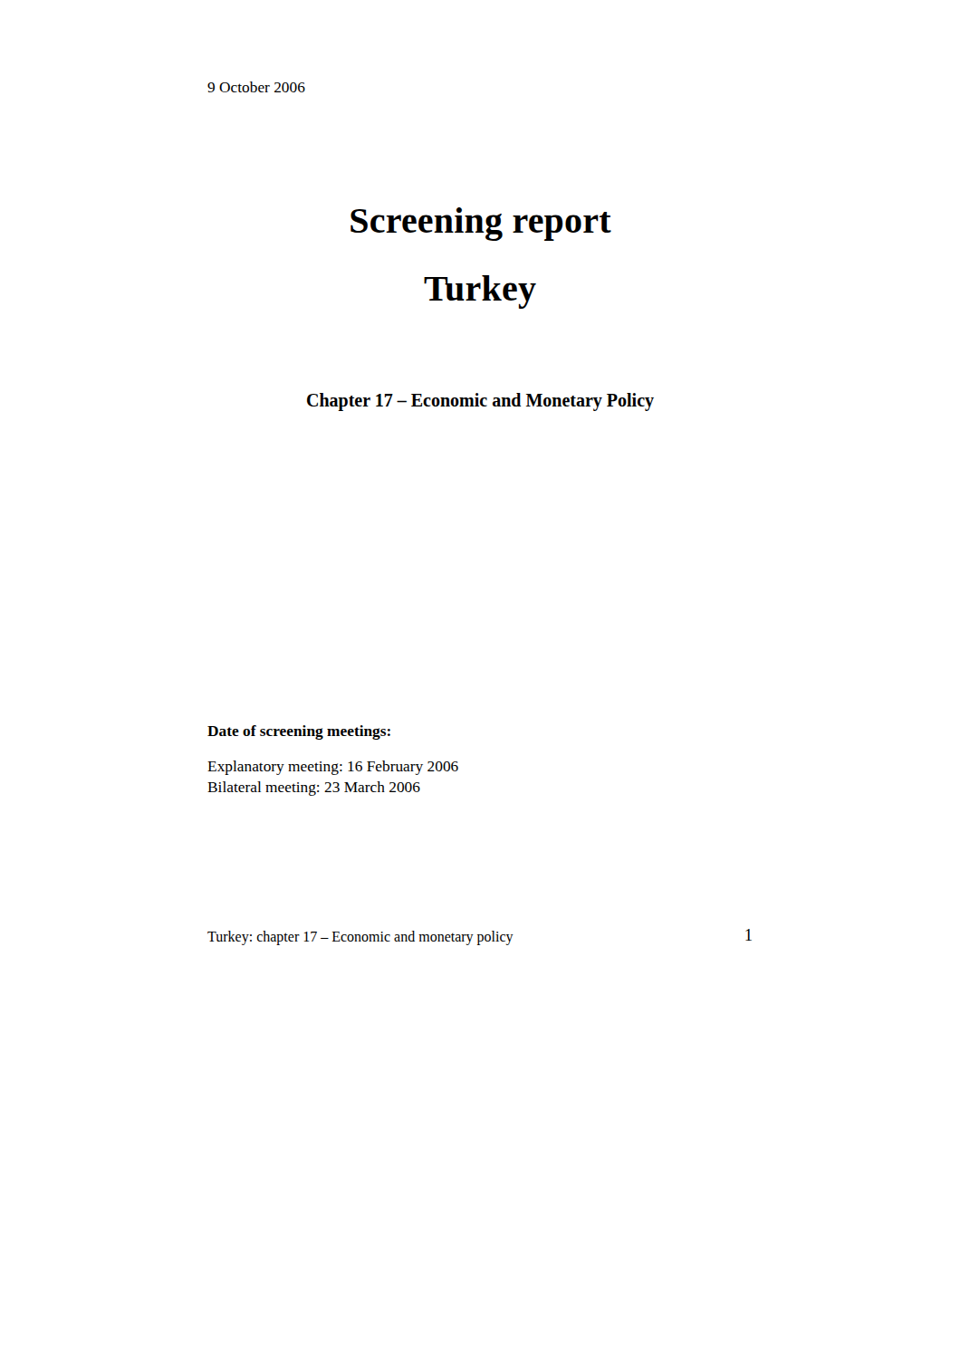9 October 2006
Screening reportTurkey
Chapter 17 – Economic and Monetary Policy
Date of screening meetings:
Explanatory meeting: 16 February 2006
Bilateral meeting: 23 March 2006
Turkey: chapter 17 – Economic and monetary policy
1